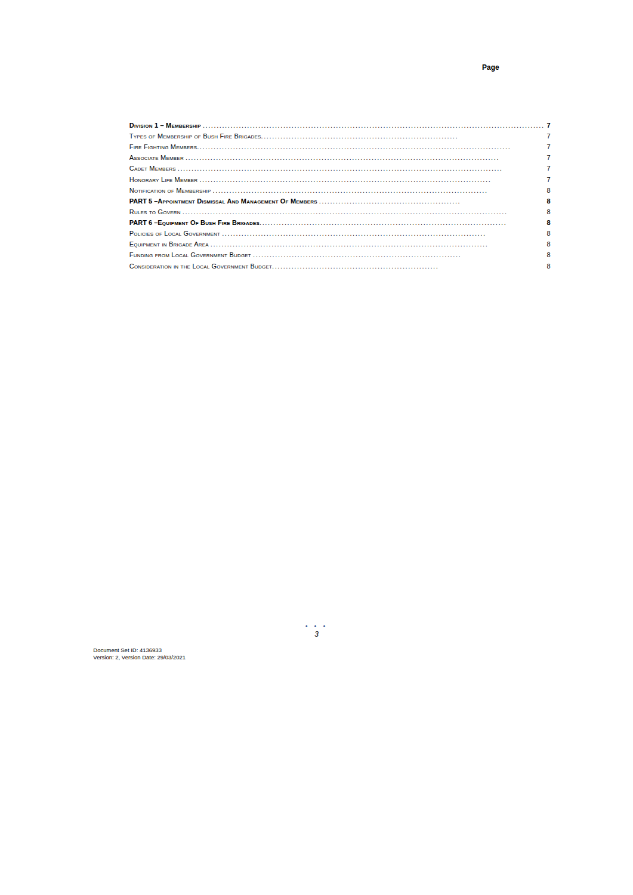Page
| Division 1 – Membership ........................................................................................................................... | 7 |
| Types of Membership of Bush Fire Brigades ....................................................................... | 7 |
| Fire Fighting Members ................................................................................................................. | 7 |
| Associate Member ................................................................................................................. | 7 |
| Cadet Members ..................................................................................................................... | 7 |
| Honorary Life Member ......................................................................................................... | 7 |
| Notification of Membership ................................................................................................... | 8 |
| PART 5 – Appointment Dismissal And Management Of Members ................................................... | 8 |
| Rules to Govern ..................................................................................................................... | 8 |
| PART 6 – Equipment Of Bush Fire Brigades ......................................................................................... | 8 |
| Policies of Local Government ............................................................................................... | 8 |
| Equipment in Brigade Area .................................................................................................... | 8 |
| Funding from Local Government Budget ........................................................................... | 8 |
| Consideration in the Local Government Budget ............................................................ | 8 |
• • •
3
Document Set ID: 4136933
Version: 2, Version Date: 29/03/2021